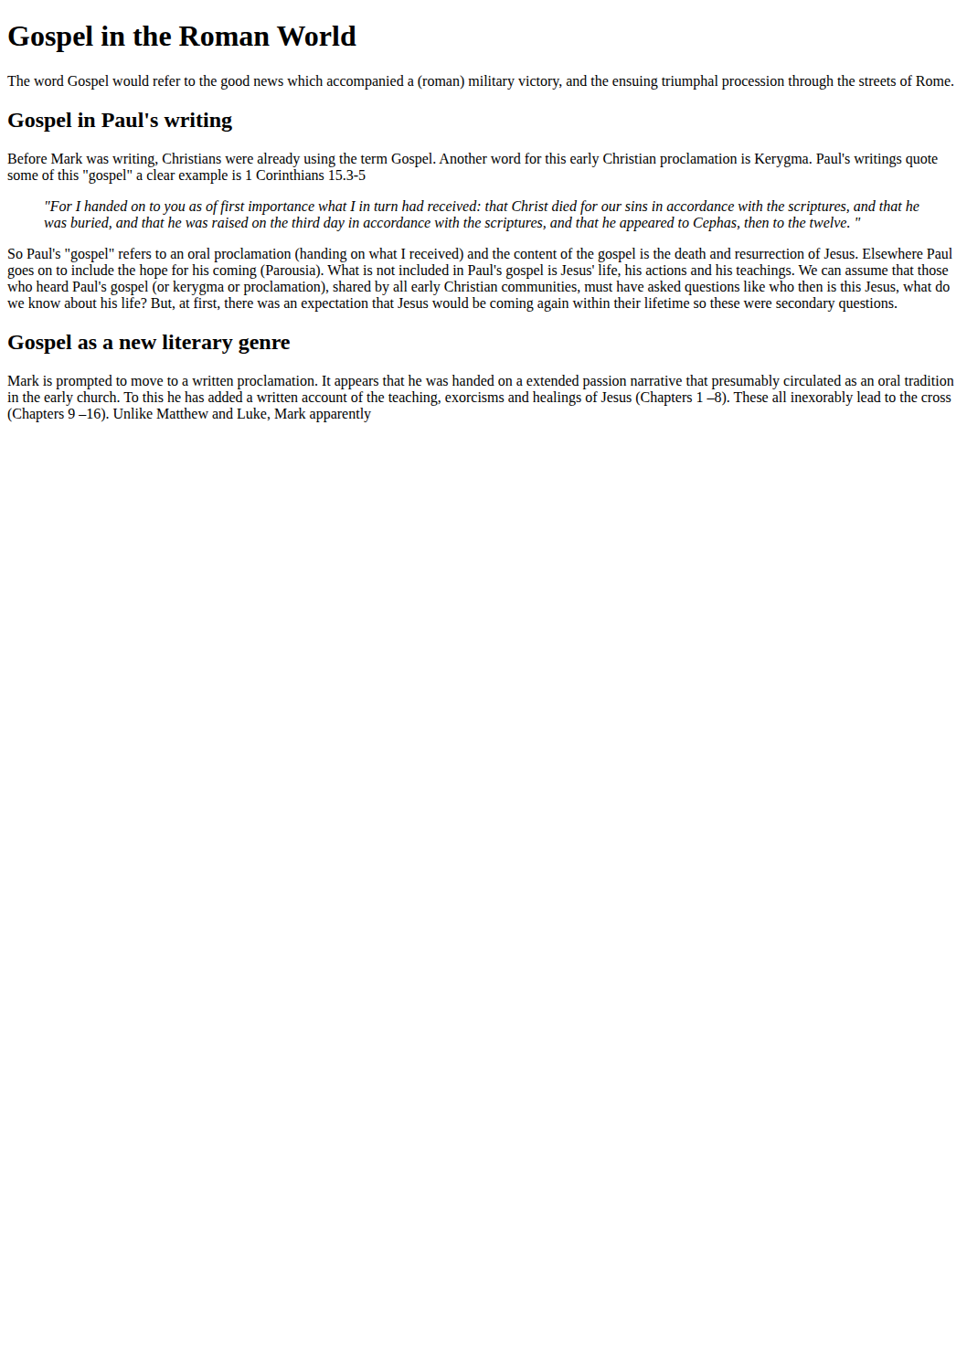Gospel in the Roman World
The word Gospel would refer to the good news which accompanied a (roman) military victory, and the ensuing triumphal procession through the streets of Rome.
Gospel in Paul's writing
Before Mark was writing, Christians were already using the term Gospel. Another word for this early Christian proclamation is Kerygma. Paul's writings quote some of this "gospel" a clear example is 1 Corinthians 15.3-5
"For I handed on to you as of first importance what I in turn had received: that Christ died for our sins in accordance with the scriptures, and that he was buried, and that he was raised on the third day in accordance with the scriptures, and that he appeared to Cephas, then to the twelve. "
So Paul's "gospel" refers to an oral proclamation (handing on what I received) and the content of the gospel is the death and resurrection of Jesus. Elsewhere Paul goes on to include the hope for his coming (Parousia). What is not included in Paul's gospel is Jesus' life, his actions and his teachings. We can assume that those who heard Paul's gospel (or kerygma or proclamation), shared by all early Christian communities, must have asked questions like who then is this Jesus, what do we know about his life? But, at first, there was an expectation that Jesus would be coming again within their lifetime so these were secondary questions.
Gospel as a new literary genre
Mark is prompted to move to a written proclamation. It appears that he was handed on a extended passion narrative that presumably circulated as an oral tradition in the early church. To this he has added a written account of the teaching, exorcisms and healings of Jesus (Chapters 1 –8). These all inexorably lead to the cross (Chapters 9 –16). Unlike Matthew and Luke, Mark apparently